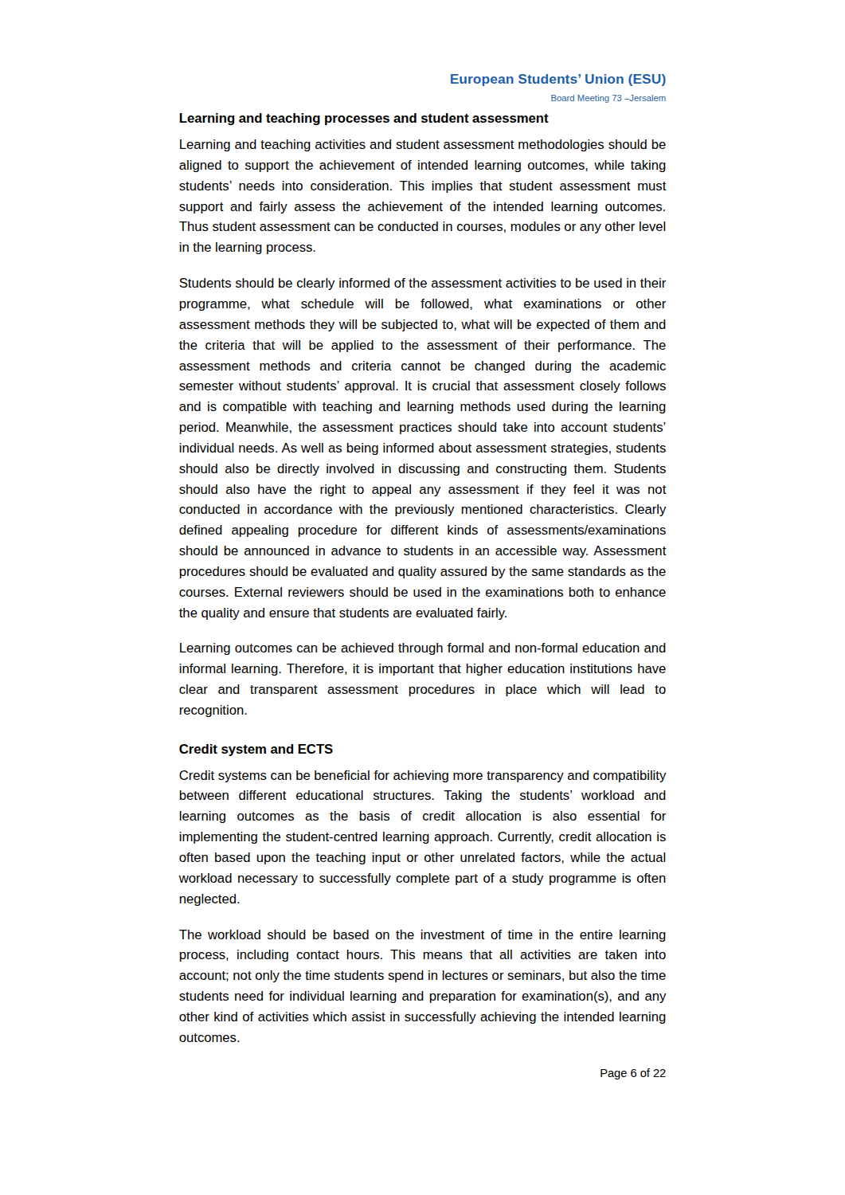European Students’ Union (ESU)
Board Meeting 73 –Jersalem
Learning and teaching processes and student assessment
Learning and teaching activities and student assessment methodologies should be aligned to support the achievement of intended learning outcomes, while taking students’ needs into consideration. This implies that student assessment must support and fairly assess the achievement of the intended learning outcomes. Thus student assessment can be conducted in courses, modules or any other level in the learning process.
Students should be clearly informed of the assessment activities to be used in their programme, what schedule will be followed, what examinations or other assessment methods they will be subjected to, what will be expected of them and the criteria that will be applied to the assessment of their performance. The assessment methods and criteria cannot be changed during the academic semester without students’ approval. It is crucial that assessment closely follows and is compatible with teaching and learning methods used during the learning period. Meanwhile, the assessment practices should take into account students’ individual needs. As well as being informed about assessment strategies, students should also be directly involved in discussing and constructing them. Students should also have the right to appeal any assessment if they feel it was not conducted in accordance with the previously mentioned characteristics. Clearly defined appealing procedure for different kinds of assessments/examinations should be announced in advance to students in an accessible way. Assessment procedures should be evaluated and quality assured by the same standards as the courses. External reviewers should be used in the examinations both to enhance the quality and ensure that students are evaluated fairly.
Learning outcomes can be achieved through formal and non-formal education and informal learning. Therefore, it is important that higher education institutions have clear and transparent assessment procedures in place which will lead to recognition.
Credit system and ECTS
Credit systems can be beneficial for achieving more transparency and compatibility between different educational structures. Taking the students’ workload and learning outcomes as the basis of credit allocation is also essential for implementing the student-centred learning approach. Currently, credit allocation is often based upon the teaching input or other unrelated factors, while the actual workload necessary to successfully complete part of a study programme is often neglected.
The workload should be based on the investment of time in the entire learning process, including contact hours. This means that all activities are taken into account; not only the time students spend in lectures or seminars, but also the time students need for individual learning and preparation for examination(s), and any other kind of activities which assist in successfully achieving the intended learning outcomes.
Page 6 of 22